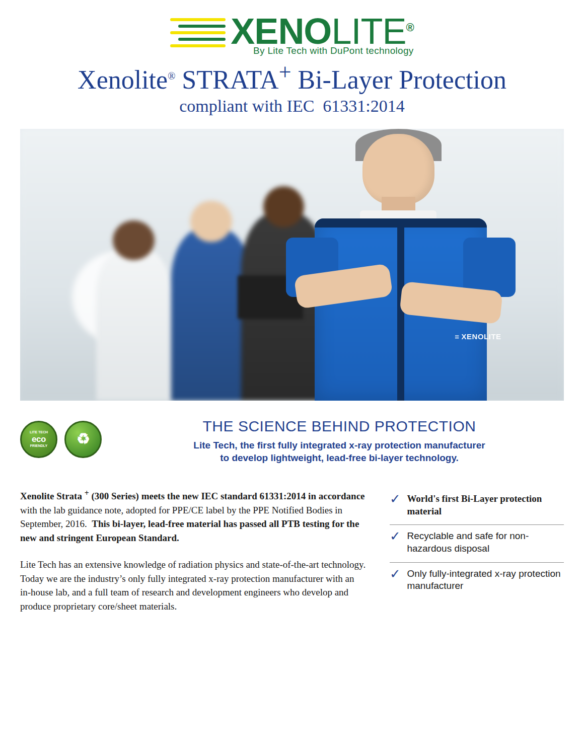XENOLITE®
By Lite Tech with DuPont technology
Xenolite® STRATA+ Bi-Layer Protection
compliant with IEC 61331:2014
XENOLITE
LITE TECH eco FRIENDLY
♻
THE SCIENCE BEHIND PROTECTION
Lite Tech, the first fully integrated x-ray protection manufacturer
to develop lightweight, lead-free bi-layer technology.
Xenolite Strata + (300 Series) meets the new IEC standard 61331:2014 in accordance with the lab guidance note, adopted for PPE/CE label by the PPE Notified Bodies in September, 2016. This bi-layer, lead-free material has passed all PTB testing for the new and stringent European Standard.
Lite Tech has an extensive knowledge of radiation physics and state-of-the-art technology. Today we are the industry’s only fully integrated x-ray protection manufacturer with an in-house lab, and a full team of research and development engineers who develop and produce proprietary core/sheet materials.
✓
World's first Bi-Layer protection material
✓
Recyclable and safe for non-hazardous disposal
✓
Only fully-integrated x-ray protection manufacturer